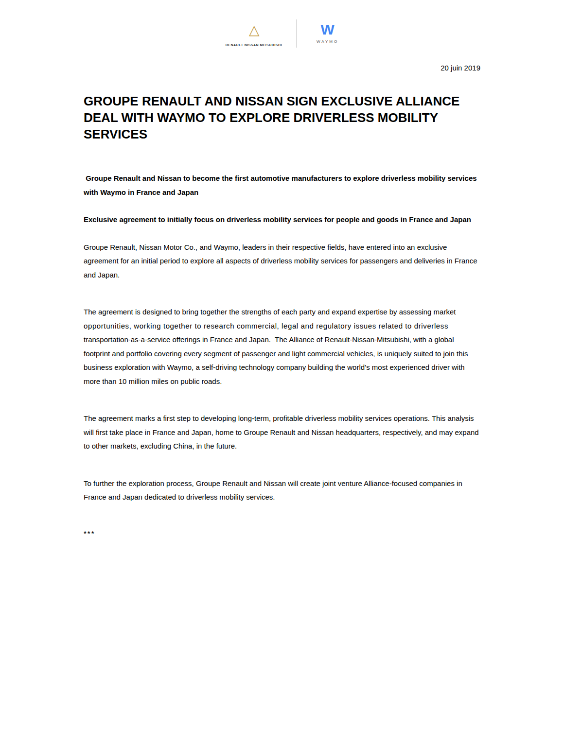△
RENAULT NISSAN MITSUBISHI
W
WAYMO
20 juin 2019
Groupe Renault and Nissan sign exclusive alliance deal with Waymo to explore driverless mobility services
Groupe Renault and Nissan to become the first automotive manufacturers to explore driverless mobility services with Waymo in France and Japan
Exclusive agreement to initially focus on driverless mobility services for people and goods in France and Japan
Groupe Renault, Nissan Motor Co., and Waymo, leaders in their respective fields, have entered into an exclusive agreement for an initial period to explore all aspects of driverless mobility services for passengers and deliveries in France and Japan.
The agreement is designed to bring together the strengths of each party and expand expertise by assessing market opportunities, working together to research commercial, legal and regulatory issues related to driverless transportation-as-a-service offerings in France and Japan. The Alliance of Renault-Nissan-Mitsubishi, with a global footprint and portfolio covering every segment of passenger and light commercial vehicles, is uniquely suited to join this business exploration with Waymo, a self-driving technology company building the world’s most experienced driver with more than 10 million miles on public roads.
The agreement marks a first step to developing long-term, profitable driverless mobility services operations. This analysis will first take place in France and Japan, home to Groupe Renault and Nissan headquarters, respectively, and may expand to other markets, excluding China, in the future.
To further the exploration process, Groupe Renault and Nissan will create joint venture Alliance-focused companies in France and Japan dedicated to driverless mobility services.
***